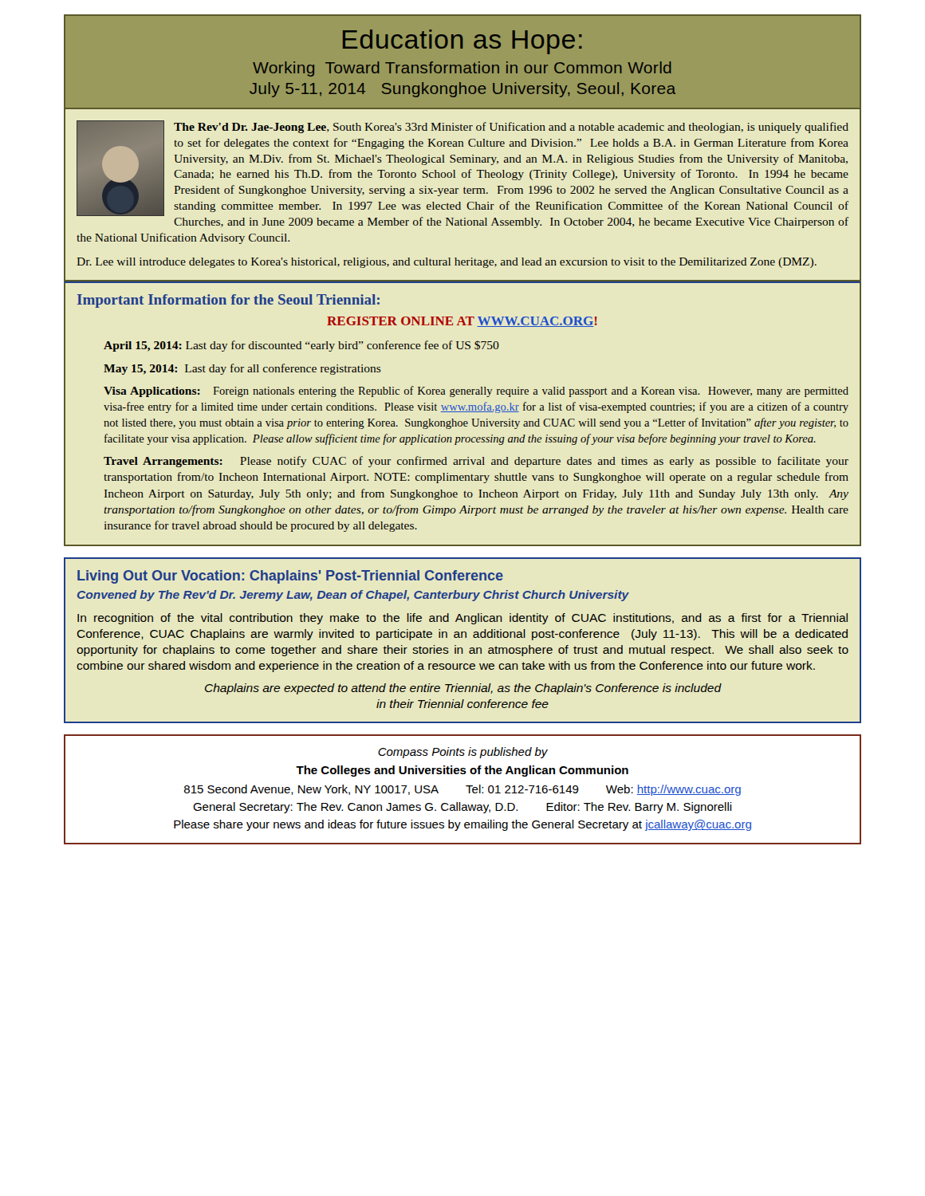Education as Hope:
Working Toward Transformation in our Common World
July 5-11, 2014 Sungkonghoe University, Seoul, Korea
The Rev'd Dr. Jae-Jeong Lee, South Korea's 33rd Minister of Unification and a notable academic and theologian, is uniquely qualified to set for delegates the context for “Engaging the Korean Culture and Division.” Lee holds a B.A. in German Literature from Korea University, an M.Div. from St. Michael's Theological Seminary, and an M.A. in Religious Studies from the University of Manitoba, Canada; he earned his Th.D. from the Toronto School of Theology (Trinity College), University of Toronto. In 1994 he became President of Sungkonghoe University, serving a six-year term. From 1996 to 2002 he served the Anglican Consultative Council as a standing committee member. In 1997 Lee was elected Chair of the Reunification Committee of the Korean National Council of Churches, and in June 2009 became a Member of the National Assembly. In October 2004, he became Executive Vice Chairperson of the National Unification Advisory Council.
Dr. Lee will introduce delegates to Korea's historical, religious, and cultural heritage, and lead an excursion to visit to the Demilitarized Zone (DMZ).
Important Information for the Seoul Triennial:
REGISTER ONLINE AT WWW.CUAC.ORG!
April 15, 2014: Last day for discounted “early bird” conference fee of US $750
May 15, 2014: Last day for all conference registrations
Visa Applications: Foreign nationals entering the Republic of Korea generally require a valid passport and a Korean visa. However, many are permitted visa-free entry for a limited time under certain conditions. Please visit www.mofa.go.kr for a list of visa-exempted countries; if you are a citizen of a country not listed there, you must obtain a visa prior to entering Korea. Sungkonghoe University and CUAC will send you a “Letter of Invitation” after you register, to facilitate your visa application. Please allow sufficient time for application processing and the issuing of your visa before beginning your travel to Korea.
Travel Arrangements: Please notify CUAC of your confirmed arrival and departure dates and times as early as possible to facilitate your transportation from/to Incheon International Airport. NOTE: complimentary shuttle vans to Sungkonghoe will operate on a regular schedule from Incheon Airport on Saturday, July 5th only; and from Sungkonghoe to Incheon Airport on Friday, July 11th and Sunday July 13th only. Any transportation to/from Sungkonghoe on other dates, or to/from Gimpo Airport must be arranged by the traveler at his/her own expense. Health care insurance for travel abroad should be procured by all delegates.
Living Out Our Vocation: Chaplains' Post-Triennial Conference
Convened by The Rev'd Dr. Jeremy Law, Dean of Chapel, Canterbury Christ Church University
In recognition of the vital contribution they make to the life and Anglican identity of CUAC institutions, and as a first for a Triennial Conference, CUAC Chaplains are warmly invited to participate in an additional post-conference (July 11-13). This will be a dedicated opportunity for chaplains to come together and share their stories in an atmosphere of trust and mutual respect. We shall also seek to combine our shared wisdom and experience in the creation of a resource we can take with us from the Conference into our future work.
Chaplains are expected to attend the entire Triennial, as the Chaplain's Conference is included
in their Triennial conference fee
Compass Points is published by
The Colleges and Universities of the Anglican Communion
815 Second Avenue, New York, NY 10017, USA Tel: 01 212-716-6149 Web: http://www.cuac.org
General Secretary: The Rev. Canon James G. Callaway, D.D. Editor: The Rev. Barry M. Signorelli
Please share your news and ideas for future issues by emailing the General Secretary at jcallaway@cuac.org